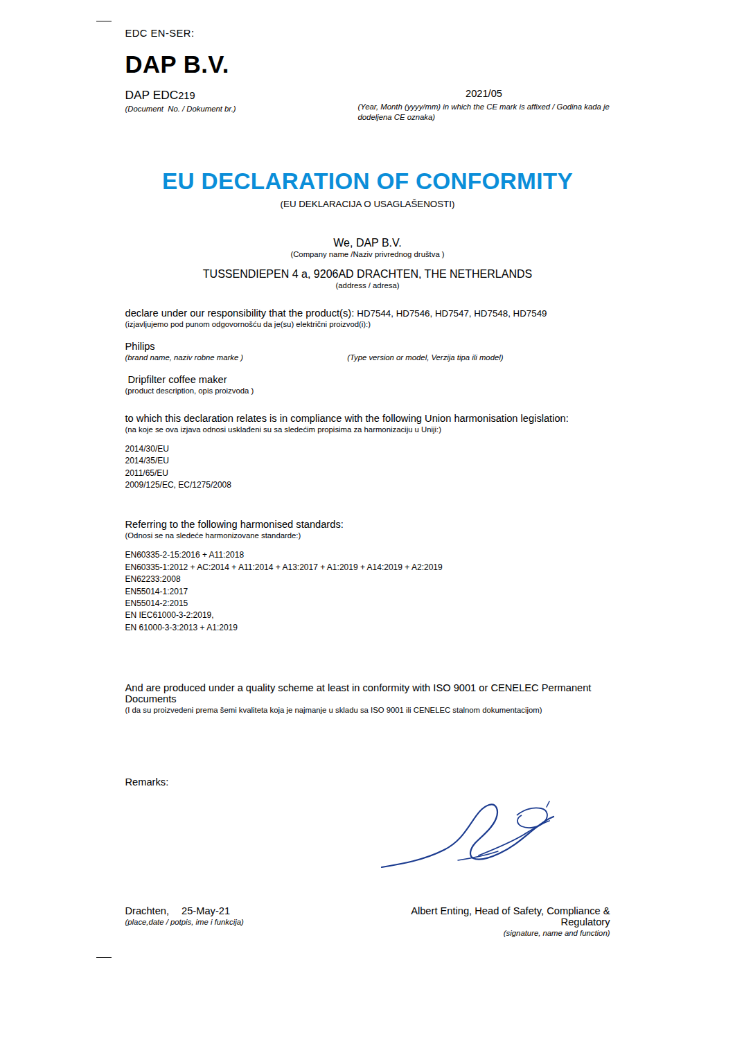EDC EN-SER:
DAP B.V.
DAP EDC219
(Document No. / Dokument br.)
2021/05
(Year, Month (yyyy/mm) in which the CE mark is affixed / Godina kada je dodeljena CE oznaka)
EU DECLARATION OF CONFORMITY
(EU DEKLARACIJA O USAGLAŠENOSTI)
We, DAP B.V.
(Company name /Naziv privrednog društva )
TUSSENDIEPEN 4 a, 9206AD DRACHTEN, THE NETHERLANDS
(address / adresa)
declare under our responsibility that the product(s): HD7544, HD7546, HD7547, HD7548, HD7549
(izjavljujemo pod punom odgovornošću da je(su) električni proizvod(i):)
Philips
(brand name, naziv robne marke )
(Type version or model, Verzija tipa ili model)
Dripfilter coffee maker
(product description, opis proizvoda )
to which this declaration relates is in compliance with the following Union harmonisation legislation:
(na koje se ova izjava odnosi usklađeni su sa sledećim propisima za harmonizaciju u Uniji:)
2014/30/EU
2014/35/EU
2011/65/EU
2009/125/EC, EC/1275/2008
Referring to the following harmonised standards:
(Odnosi se na sledeće harmonizovane standarde:)
EN60335-2-15:2016 + A11:2018
EN60335-1:2012 + AC:2014 + A11:2014 + A13:2017 + A1:2019 + A14:2019 + A2:2019
EN62233:2008
EN55014-1:2017
EN55014-2:2015
EN IEC61000-3-2:2019,
EN 61000-3-3:2013 + A1:2019
And are produced under a quality scheme at least in conformity with ISO 9001 or CENELEC Permanent Documents
(I da su proizvedeni prema šemi kvaliteta koja je najmanje u skladu sa ISO 9001 ili CENELEC stalnom dokumentacijom)
Remarks:
Drachten,25-May-21
(place,date / potpis, ime i funkcija)
Albert Enting, Head of Safety, Compliance & Regulatory
(signature, name and function)